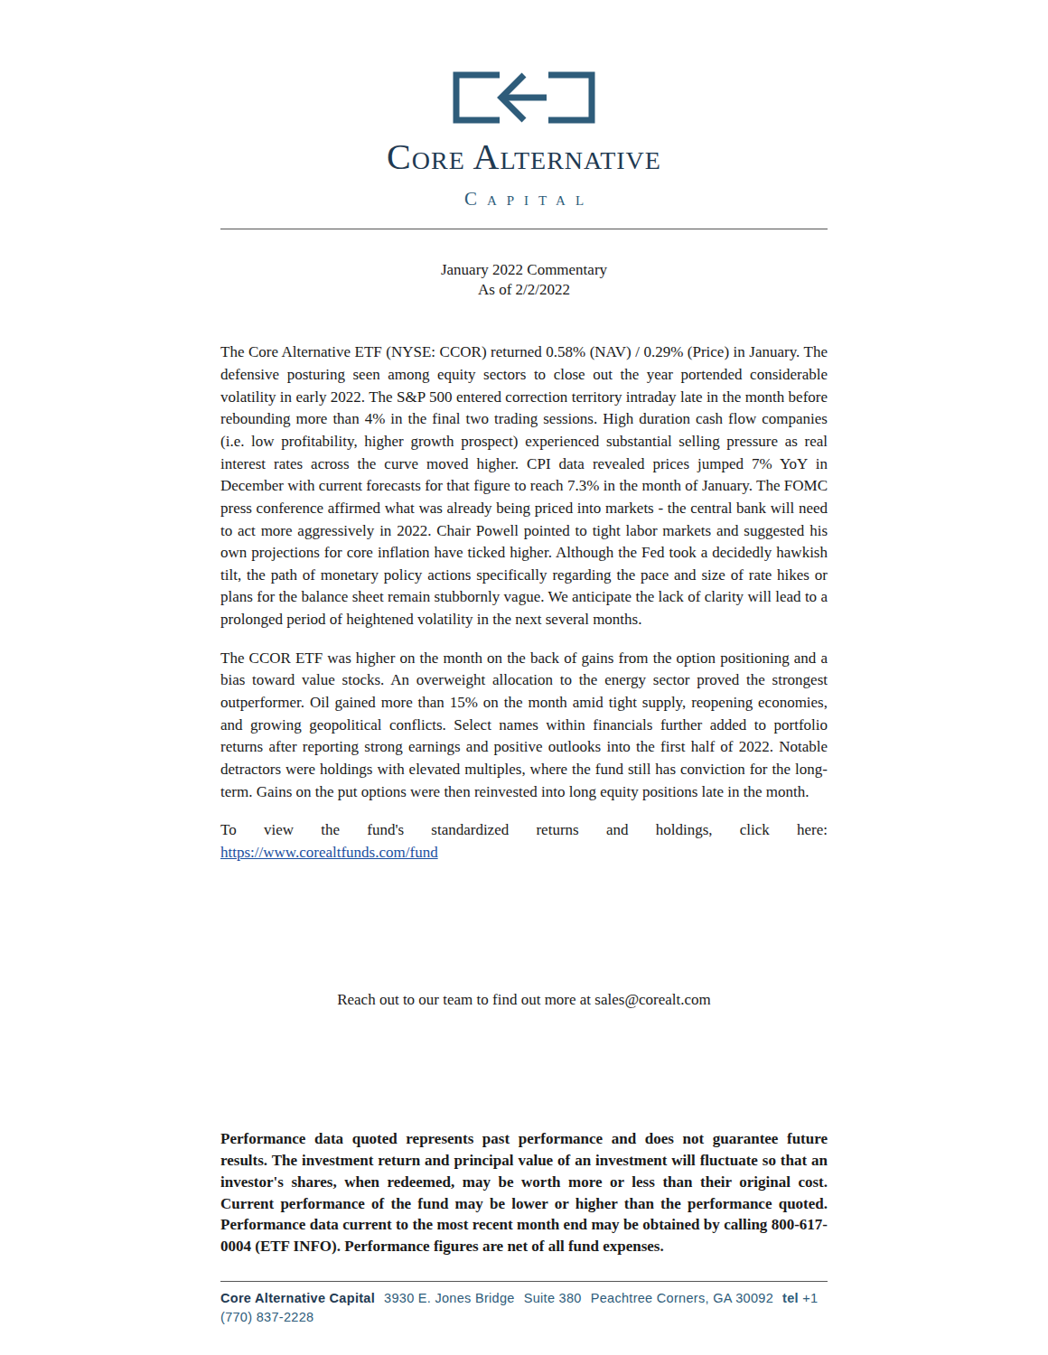Core Alternative
Capital
January 2022 Commentary
As of 2/2/2022
The Core Alternative ETF (NYSE: CCOR) returned 0.58% (NAV) / 0.29% (Price) in January. The defensive posturing seen among equity sectors to close out the year portended considerable volatility in early 2022. The S&P 500 entered correction territory intraday late in the month before rebounding more than 4% in the final two trading sessions. High duration cash flow companies (i.e. low profitability, higher growth prospect) experienced substantial selling pressure as real interest rates across the curve moved higher. CPI data revealed prices jumped 7% YoY in December with current forecasts for that figure to reach 7.3% in the month of January. The FOMC press conference affirmed what was already being priced into markets - the central bank will need to act more aggressively in 2022. Chair Powell pointed to tight labor markets and suggested his own projections for core inflation have ticked higher. Although the Fed took a decidedly hawkish tilt, the path of monetary policy actions specifically regarding the pace and size of rate hikes or plans for the balance sheet remain stubbornly vague. We anticipate the lack of clarity will lead to a prolonged period of heightened volatility in the next several months.
The CCOR ETF was higher on the month on the back of gains from the option positioning and a bias toward value stocks. An overweight allocation to the energy sector proved the strongest outperformer. Oil gained more than 15% on the month amid tight supply, reopening economies, and growing geopolitical conflicts. Select names within financials further added to portfolio returns after reporting strong earnings and positive outlooks into the first half of 2022. Notable detractors were holdings with elevated multiples, where the fund still has conviction for the long-term. Gains on the put options were then reinvested into long equity positions late in the month.
To view the fund's standardized returns and holdings, click here: https://www.corealtfunds.com/fund
Reach out to our team to find out more at sales@corealt.com
Performance data quoted represents past performance and does not guarantee future results. The investment return and principal value of an investment will fluctuate so that an investor's shares, when redeemed, may be worth more or less than their original cost. Current performance of the fund may be lower or higher than the performance quoted. Performance data current to the most recent month end may be obtained by calling 800-617-0004 (ETF INFO). Performance figures are net of all fund expenses.
Core Alternative Capital 3930 E. Jones Bridge Suite 380 Peachtree Corners, GA 30092 tel +1 (770) 837-2228